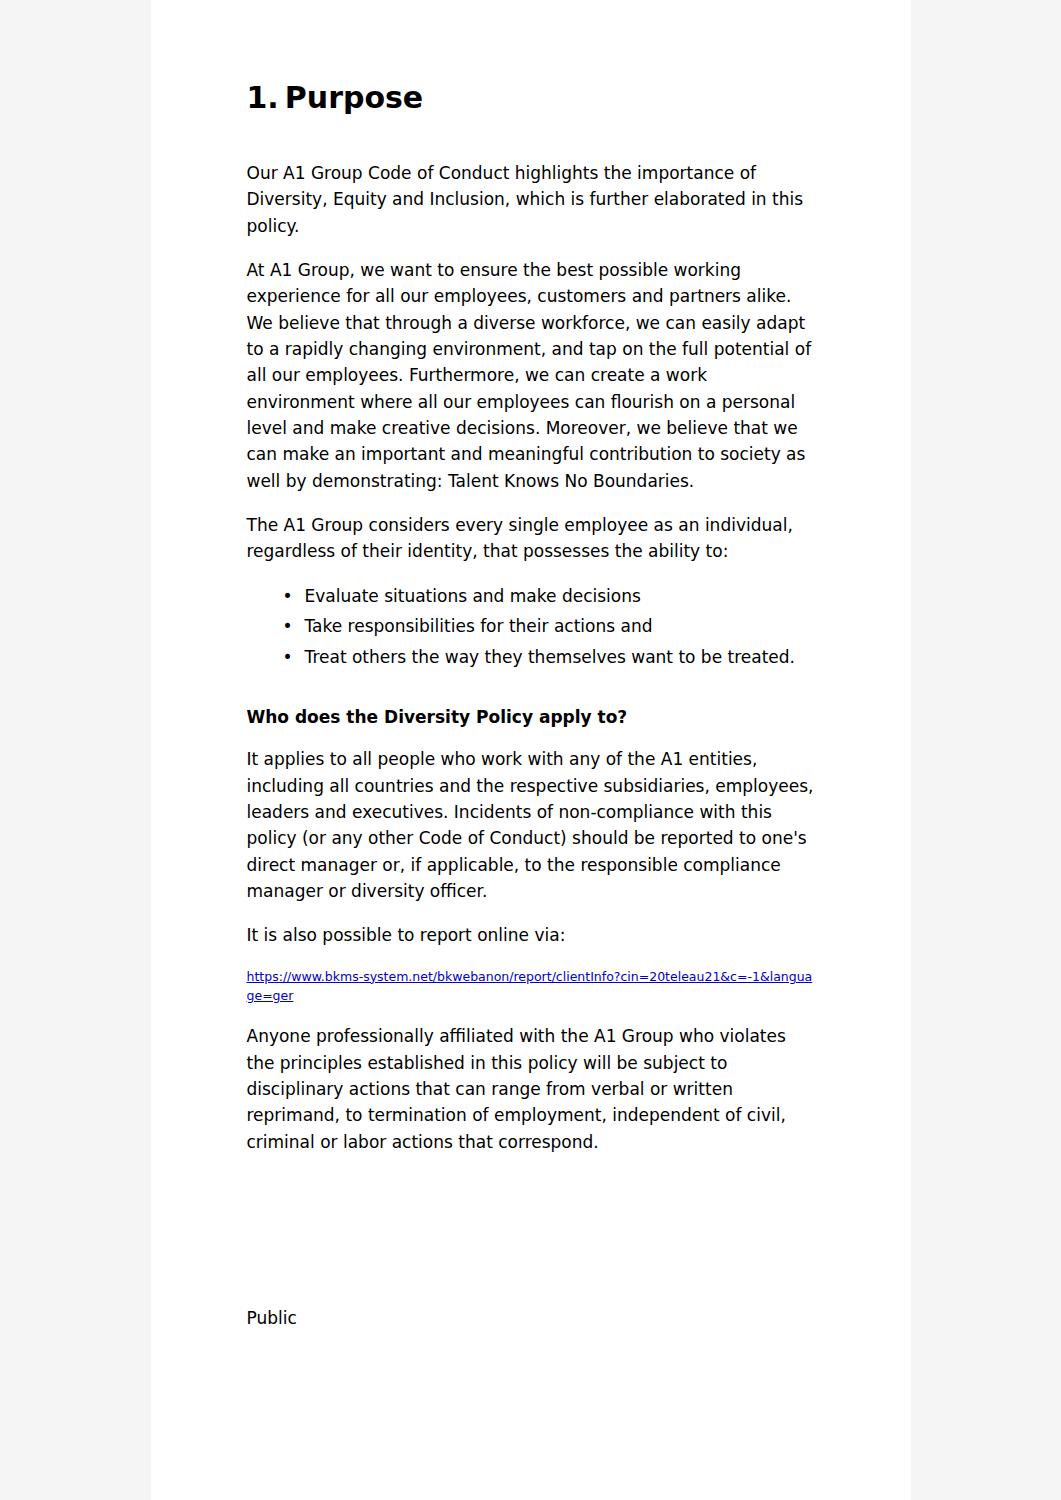1. Purpose
Our A1 Group Code of Conduct highlights the importance of Diversity, Equity and Inclusion, which is further elaborated in this policy.
At A1 Group, we want to ensure the best possible working experience for all our employees, customers and partners alike. We believe that through a diverse workforce, we can easily adapt to a rapidly changing environment, and tap on the full potential of all our employees. Furthermore, we can create a work environment where all our employees can flourish on a personal level and make creative decisions. Moreover, we believe that we can make an important and meaningful contribution to society as well by demonstrating: Talent Knows No Boundaries.
The A1 Group considers every single employee as an individual, regardless of their identity, that possesses the ability to:
Evaluate situations and make decisions
Take responsibilities for their actions and
Treat others the way they themselves want to be treated.
Who does the Diversity Policy apply to?
It applies to all people who work with any of the A1 entities, including all countries and the respective subsidiaries, employees, leaders and executives. Incidents of non-compliance with this policy (or any other Code of Conduct) should be reported to one's direct manager or, if applicable, to the responsible compliance manager or diversity officer.
It is also possible to report online via:
https://www.bkms-system.net/bkwebanon/report/clientInfo?cin=20teleau21&c=-1&language=ger
Anyone professionally affiliated with the A1 Group who violates the principles established in this policy will be subject to disciplinary actions that can range from verbal or written reprimand, to termination of employment, independent of civil, criminal or labor actions that correspond.
Public